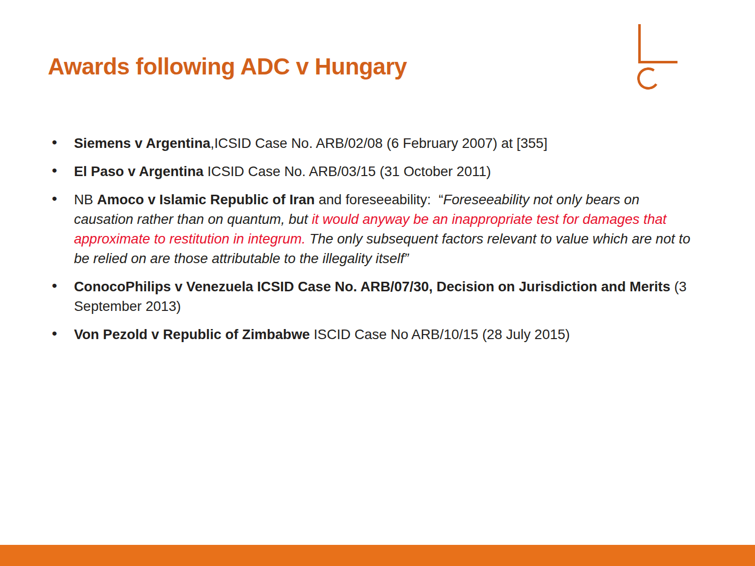Awards following ADC v Hungary
Siemens v Argentina,ICSID Case No. ARB/02/08 (6 February 2007) at [355]
El Paso v Argentina ICSID Case No. ARB/03/15 (31 October 2011)
NB Amoco v Islamic Republic of Iran and foreseeability: “Foreseeability not only bears on causation rather than on quantum, but it would anyway be an inappropriate test for damages that approximate to restitution in integrum. The only subsequent factors relevant to value which are not to be relied on are those attributable to the illegality itself”
ConocoPhilips v Venezuela ICSID Case No. ARB/07/30, Decision on Jurisdiction and Merits (3 September 2013)
Von Pezold v Republic of Zimbabwe ISCID Case No ARB/10/15 (28 July 2015)